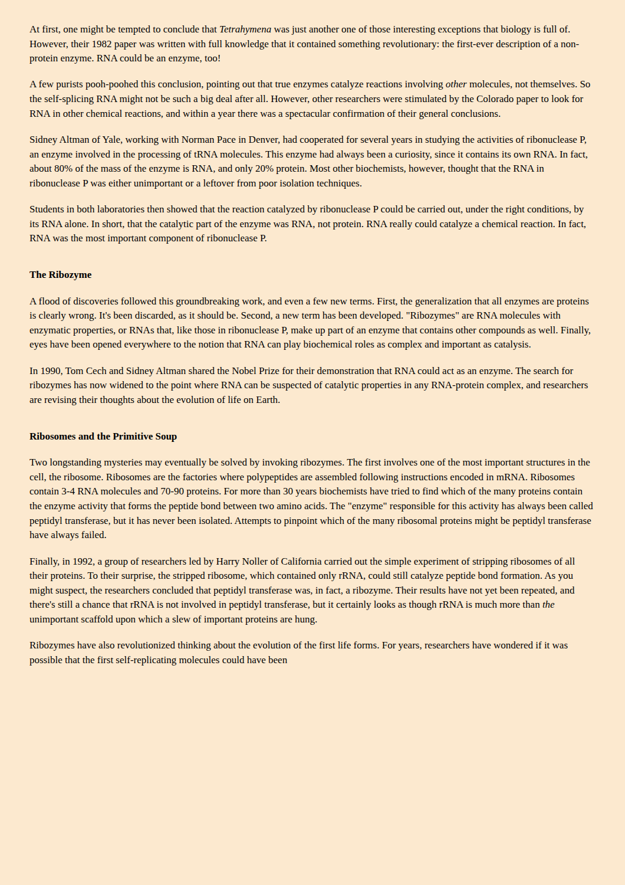At first, one might be tempted to conclude that Tetrahymena was just another one of those interesting exceptions that biology is full of. However, their 1982 paper was written with full knowledge that it contained something revolutionary: the first-ever description of a non-protein enzyme. RNA could be an enzyme, too!
A few purists pooh-poohed this conclusion, pointing out that true enzymes catalyze reactions involving other molecules, not themselves. So the self-splicing RNA might not be such a big deal after all. However, other researchers were stimulated by the Colorado paper to look for RNA in other chemical reactions, and within a year there was a spectacular confirmation of their general conclusions.
Sidney Altman of Yale, working with Norman Pace in Denver, had cooperated for several years in studying the activities of ribonuclease P, an enzyme involved in the processing of tRNA molecules. This enzyme had always been a curiosity, since it contains its own RNA. In fact, about 80% of the mass of the enzyme is RNA, and only 20% protein. Most other biochemists, however, thought that the RNA in ribonuclease P was either unimportant or a leftover from poor isolation techniques.
Students in both laboratories then showed that the reaction catalyzed by ribonuclease P could be carried out, under the right conditions, by its RNA alone. In short, that the catalytic part of the enzyme was RNA, not protein. RNA really could catalyze a chemical reaction. In fact, RNA was the most important component of ribonuclease P.
The Ribozyme
A flood of discoveries followed this groundbreaking work, and even a few new terms. First, the generalization that all enzymes are proteins is clearly wrong. It's been discarded, as it should be. Second, a new term has been developed. "Ribozymes" are RNA molecules with enzymatic properties, or RNAs that, like those in ribonuclease P, make up part of an enzyme that contains other compounds as well. Finally, eyes have been opened everywhere to the notion that RNA can play biochemical roles as complex and important as catalysis.
In 1990, Tom Cech and Sidney Altman shared the Nobel Prize for their demonstration that RNA could act as an enzyme. The search for ribozymes has now widened to the point where RNA can be suspected of catalytic properties in any RNA-protein complex, and researchers are revising their thoughts about the evolution of life on Earth.
Ribosomes and the Primitive Soup
Two longstanding mysteries may eventually be solved by invoking ribozymes. The first involves one of the most important structures in the cell, the ribosome. Ribosomes are the factories where polypeptides are assembled following instructions encoded in mRNA. Ribosomes contain 3-4 RNA molecules and 70-90 proteins. For more than 30 years biochemists have tried to find which of the many proteins contain the enzyme activity that forms the peptide bond between two amino acids. The "enzyme" responsible for this activity has always been called peptidyl transferase, but it has never been isolated. Attempts to pinpoint which of the many ribosomal proteins might be peptidyl transferase have always failed.
Finally, in 1992, a group of researchers led by Harry Noller of California carried out the simple experiment of stripping ribosomes of all their proteins. To their surprise, the stripped ribosome, which contained only rRNA, could still catalyze peptide bond formation. As you might suspect, the researchers concluded that peptidyl transferase was, in fact, a ribozyme. Their results have not yet been repeated, and there's still a chance that rRNA is not involved in peptidyl transferase, but it certainly looks as though rRNA is much more than the unimportant scaffold upon which a slew of important proteins are hung.
Ribozymes have also revolutionized thinking about the evolution of the first life forms. For years, researchers have wondered if it was possible that the first self-replicating molecules could have been